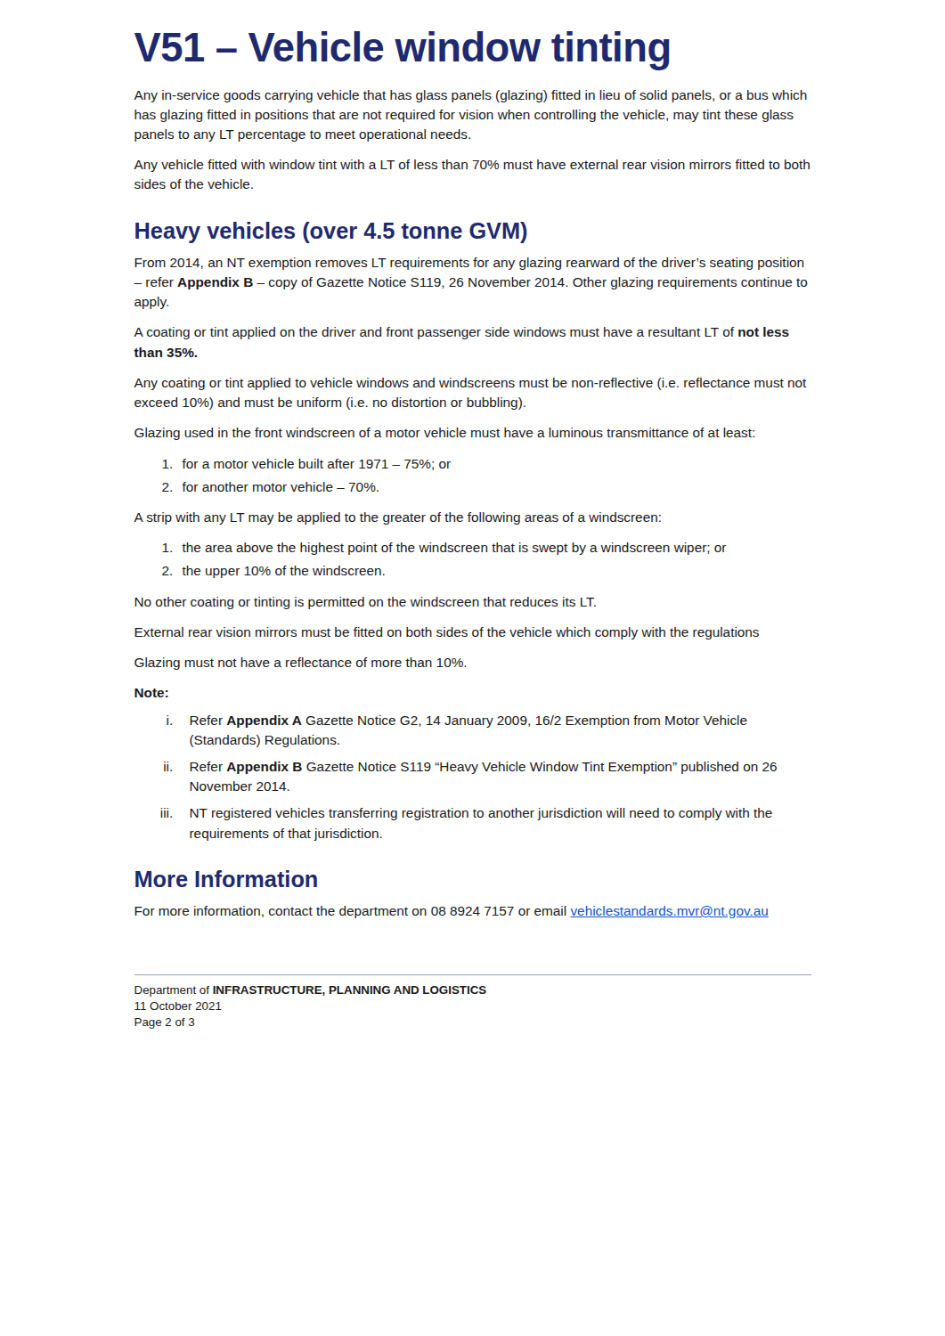V51 – Vehicle window tinting
Any in-service goods carrying vehicle that has glass panels (glazing) fitted in lieu of solid panels, or a bus which has glazing fitted in positions that are not required for vision when controlling the vehicle, may tint these glass panels to any LT percentage to meet operational needs.
Any vehicle fitted with window tint with a LT of less than 70% must have external rear vision mirrors fitted to both sides of the vehicle.
Heavy vehicles (over 4.5 tonne GVM)
From 2014, an NT exemption removes LT requirements for any glazing rearward of the driver’s seating position – refer Appendix B – copy of Gazette Notice S119, 26 November 2014. Other glazing requirements continue to apply.
A coating or tint applied on the driver and front passenger side windows must have a resultant LT of not less than 35%.
Any coating or tint applied to vehicle windows and windscreens must be non-reflective (i.e. reflectance must not exceed 10%) and must be uniform (i.e. no distortion or bubbling).
Glazing used in the front windscreen of a motor vehicle must have a luminous transmittance of at least:
for a motor vehicle built after 1971 – 75%; or
for another motor vehicle – 70%.
A strip with any LT may be applied to the greater of the following areas of a windscreen:
the area above the highest point of the windscreen that is swept by a windscreen wiper; or
the upper 10% of the windscreen.
No other coating or tinting is permitted on the windscreen that reduces its LT.
External rear vision mirrors must be fitted on both sides of the vehicle which comply with the regulations
Glazing must not have a reflectance of more than 10%.
Note:
Refer Appendix A Gazette Notice G2, 14 January 2009, 16/2 Exemption from Motor Vehicle (Standards) Regulations.
Refer Appendix B Gazette Notice S119 “Heavy Vehicle Window Tint Exemption” published on 26 November 2014.
NT registered vehicles transferring registration to another jurisdiction will need to comply with the requirements of that jurisdiction.
More Information
For more information, contact the department on 08 8924 7157 or email vehiclestandards.mvr@nt.gov.au
Department of INFRASTRUCTURE, PLANNING AND LOGISTICS
11 October 2021
Page 2 of 3